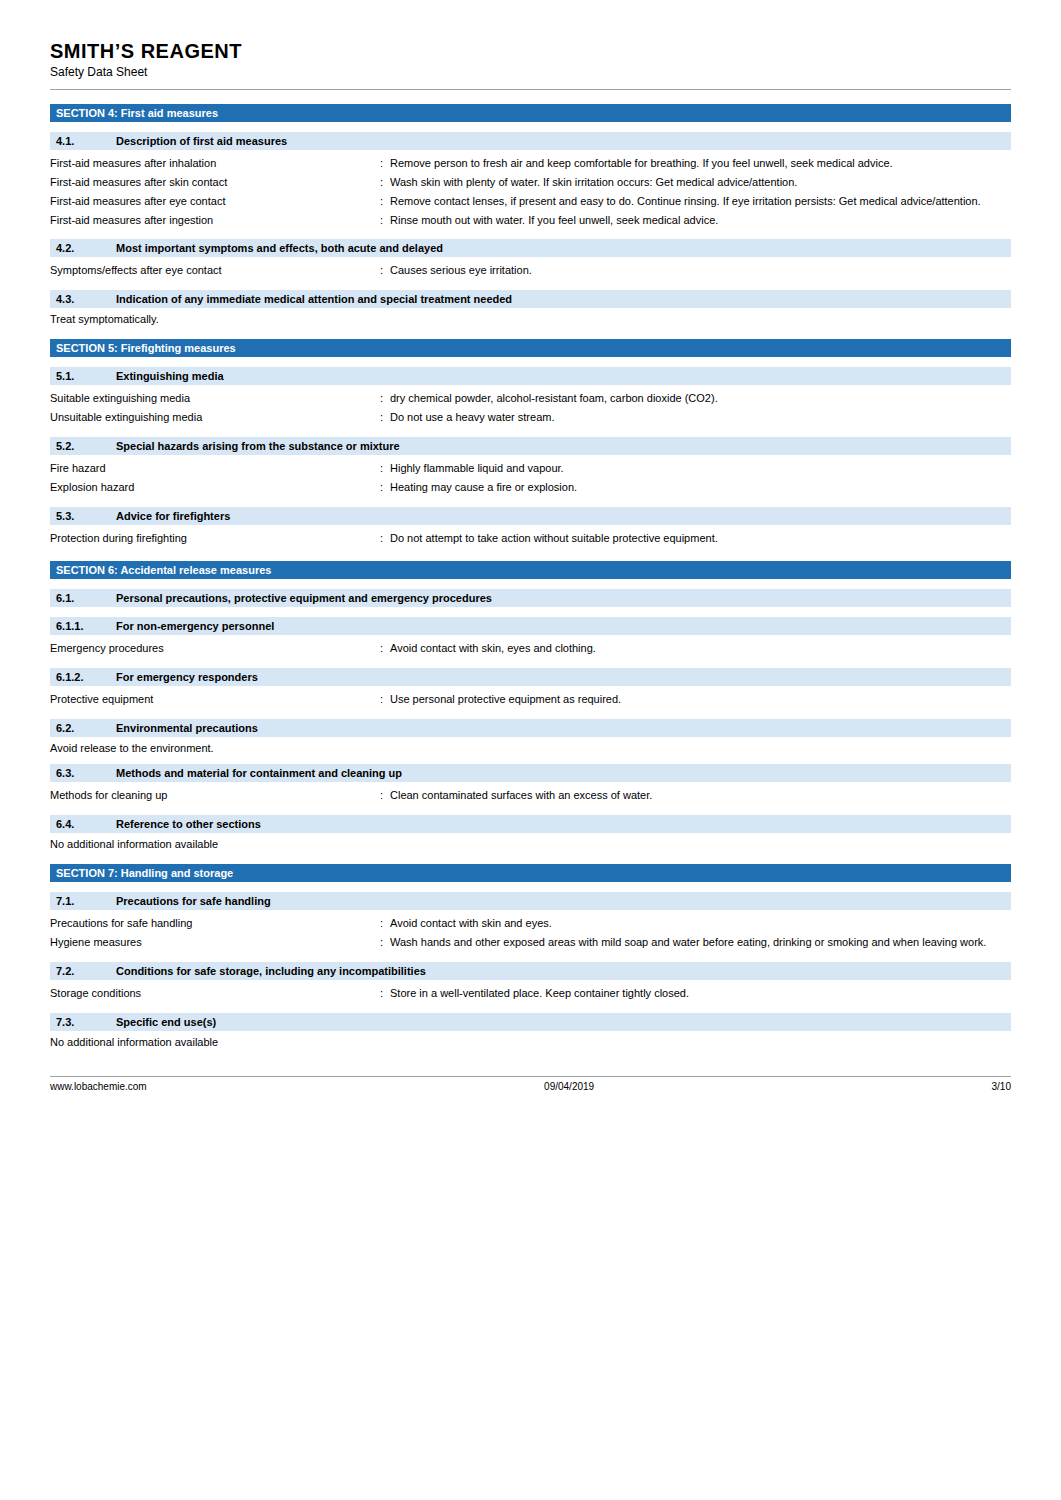SMITH’S REAGENT
Safety Data Sheet
SECTION 4: First aid measures
4.1. Description of first aid measures
| First-aid measures after inhalation | : | Remove person to fresh air and keep comfortable for breathing. If you feel unwell, seek medical advice. |
| First-aid measures after skin contact | : | Wash skin with plenty of water. If skin irritation occurs: Get medical advice/attention. |
| First-aid measures after eye contact | : | Remove contact lenses, if present and easy to do. Continue rinsing. If eye irritation persists: Get medical advice/attention. |
| First-aid measures after ingestion | : | Rinse mouth out with water. If you feel unwell, seek medical advice. |
4.2. Most important symptoms and effects, both acute and delayed
| Symptoms/effects after eye contact | : | Causes serious eye irritation. |
4.3. Indication of any immediate medical attention and special treatment needed
Treat symptomatically.
SECTION 5: Firefighting measures
5.1. Extinguishing media
| Suitable extinguishing media | : | dry chemical powder, alcohol-resistant foam, carbon dioxide (CO2). |
| Unsuitable extinguishing media | : | Do not use a heavy water stream. |
5.2. Special hazards arising from the substance or mixture
| Fire hazard | : | Highly flammable liquid and vapour. |
| Explosion hazard | : | Heating may cause a fire or explosion. |
5.3. Advice for firefighters
| Protection during firefighting | : | Do not attempt to take action without suitable protective equipment. |
SECTION 6: Accidental release measures
6.1. Personal precautions, protective equipment and emergency procedures
6.1.1. For non-emergency personnel
| Emergency procedures | : | Avoid contact with skin, eyes and clothing. |
6.1.2. For emergency responders
| Protective equipment | : | Use personal protective equipment as required. |
6.2. Environmental precautions
Avoid release to the environment.
6.3. Methods and material for containment and cleaning up
| Methods for cleaning up | : | Clean contaminated surfaces with an excess of water. |
6.4. Reference to other sections
No additional information available
SECTION 7: Handling and storage
7.1. Precautions for safe handling
| Precautions for safe handling | : | Avoid contact with skin and eyes. |
| Hygiene measures | : | Wash hands and other exposed areas with mild soap and water before eating, drinking or smoking and when leaving work. |
7.2. Conditions for safe storage, including any incompatibilities
| Storage conditions | : | Store in a well-ventilated place. Keep container tightly closed. |
7.3. Specific end use(s)
No additional information available
www.lobachemie.com 09/04/2019 3/10